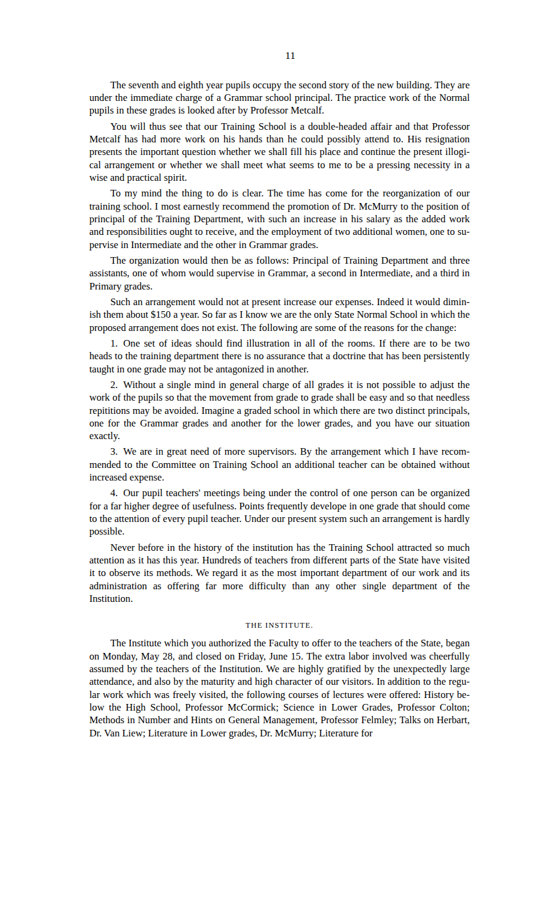11
The seventh and eighth year pupils occupy the second story of the new building. They are under the immediate charge of a Grammar school principal. The practice work of the Normal pupils in these grades is looked after by Professor Metcalf.
You will thus see that our Training School is a double-headed affair and that Professor Metcalf has had more work on his hands than he could possibly attend to. His resignation presents the important question whether we shall fill his place and continue the present illogical arrangement or whether we shall meet what seems to me to be a pressing necessity in a wise and practical spirit.
To my mind the thing to do is clear. The time has come for the reorganization of our training school. I most earnestly recommend the promotion of Dr. McMurry to the position of principal of the Training Department, with such an increase in his salary as the added work and responsibilities ought to receive, and the employment of two additional women, one to supervise in Intermediate and the other in Grammar grades.
The organization would then be as follows: Principal of Training Department and three assistants, one of whom would supervise in Grammar, a second in Intermediate, and a third in Primary grades.
Such an arrangement would not at present increase our expenses. Indeed it would diminish them about $150 a year. So far as I know we are the only State Normal School in which the proposed arrangement does not exist. The following are some of the reasons for the change:
1. One set of ideas should find illustration in all of the rooms. If there are to be two heads to the training department there is no assurance that a doctrine that has been persistently taught in one grade may not be antagonized in another.
2. Without a single mind in general charge of all grades it is not possible to adjust the work of the pupils so that the movement from grade to grade shall be easy and so that needless repititions may be avoided. Imagine a graded school in which there are two distinct principals, one for the Grammar grades and another for the lower grades, and you have our situation exactly.
3. We are in great need of more supervisors. By the arrangement which I have recommended to the Committee on Training School an additional teacher can be obtained without increased expense.
4. Our pupil teachers' meetings being under the control of one person can be organized for a far higher degree of usefulness. Points frequently develope in one grade that should come to the attention of every pupil teacher. Under our present system such an arrangement is hardly possible.
Never before in the history of the institution has the Training School attracted so much attention as it has this year. Hundreds of teachers from different parts of the State have visited it to observe its methods. We regard it as the most important department of our work and its administration as offering far more difficulty than any other single department of the Institution.
The Institute.
The Institute which you authorized the Faculty to offer to the teachers of the State, began on Monday, May 28, and closed on Friday, June 15. The extra labor involved was cheerfully assumed by the teachers of the Institution. We are highly gratified by the unexpectedly large attendance, and also by the maturity and high character of our visitors. In addition to the regular work which was freely visited, the following courses of lectures were offered: History below the High School, Professor McCormick; Science in Lower Grades, Professor Colton; Methods in Number and Hints on General Management, Professor Felmley; Talks on Herbart, Dr. Van Liew; Literature in Lower grades, Dr. McMurry; Literature for